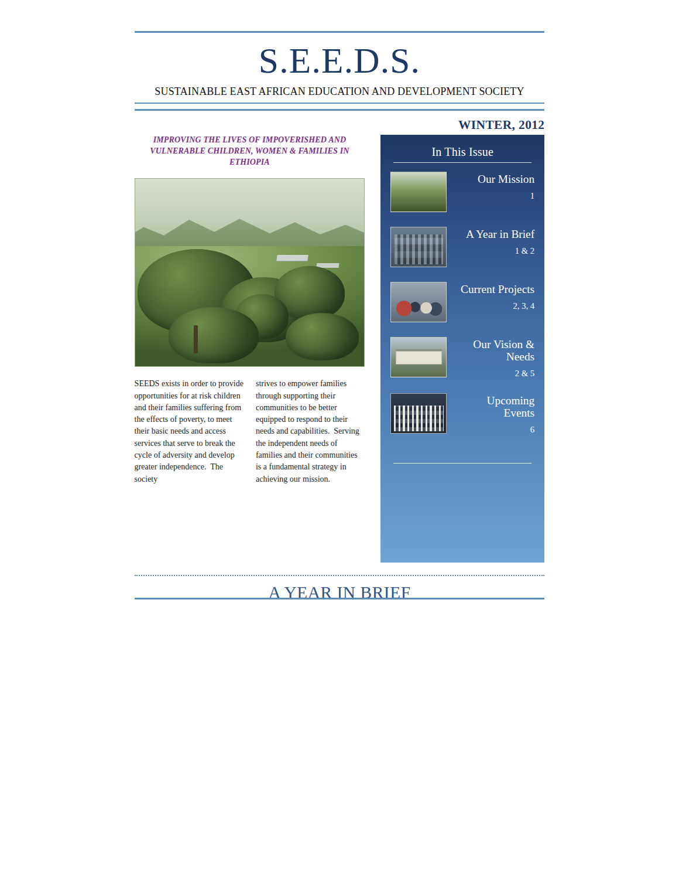S.E.E.D.S.
Sustainable East African Education and Development Society
WINTER, 2012
Improving the lives of impoverished and vulnerable children, women & families in Ethiopia
SEEDS exists in order to provide opportunities for at risk children and their families suffering from the effects of poverty, to meet their basic needs and access services that serve to break the cycle of adversity and develop greater independence. The society
strives to empower families through supporting their communities to be better equipped to respond to their needs and capabilities. Serving the independent needs of families and their communities is a fundamental strategy in achieving our mission.
In This Issue
Our Mission
1
A Year in Brief
1 & 2
Current Projects
2, 3, 4
Our Vision & Needs
2 & 5
Upcoming Events
6
A YEAR IN BRIEF